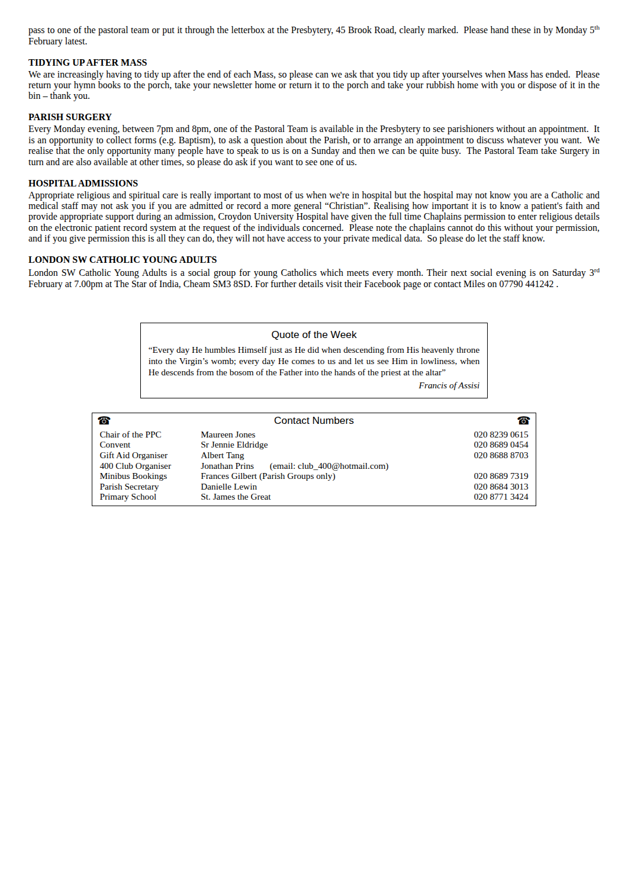pass to one of the pastoral team or put it through the letterbox at the Presbytery, 45 Brook Road, clearly marked. Please hand these in by Monday 5th February latest.
Tidying up after Mass
We are increasingly having to tidy up after the end of each Mass, so please can we ask that you tidy up after yourselves when Mass has ended. Please return your hymn books to the porch, take your newsletter home or return it to the porch and take your rubbish home with you or dispose of it in the bin – thank you.
Parish Surgery
Every Monday evening, between 7pm and 8pm, one of the Pastoral Team is available in the Presbytery to see parishioners without an appointment. It is an opportunity to collect forms (e.g. Baptism), to ask a question about the Parish, or to arrange an appointment to discuss whatever you want. We realise that the only opportunity many people have to speak to us is on a Sunday and then we can be quite busy. The Pastoral Team take Surgery in turn and are also available at other times, so please do ask if you want to see one of us.
Hospital Admissions
Appropriate religious and spiritual care is really important to most of us when we're in hospital but the hospital may not know you are a Catholic and medical staff may not ask you if you are admitted or record a more general “Christian”. Realising how important it is to know a patient's faith and provide appropriate support during an admission, Croydon University Hospital have given the full time Chaplains permission to enter religious details on the electronic patient record system at the request of the individuals concerned. Please note the chaplains cannot do this without your permission, and if you give permission this is all they can do, they will not have access to your private medical data. So please do let the staff know.
London SW Catholic Young Adults
London SW Catholic Young Adults is a social group for young Catholics which meets every month. Their next social evening is on Saturday 3rd February at 7.00pm at The Star of India, Cheam SM3 8SD. For further details visit their Facebook page or contact Miles on 07790 441242 .
Quote of the Week
“Every day He humbles Himself just as He did when descending from His heavenly throne into the Virgin’s womb; every day He comes to us and let us see Him in lowliness, when He descends from the bosom of the Father into the hands of the priest at the altar”
Francis of Assisi
☎ Contact Numbers ☎
| Chair of the PPC | Maureen Jones | 020 8239 0615 |
| Convent | Sr Jennie Eldridge | 020 8689 0454 |
| Gift Aid Organiser | Albert Tang | 020 8688 8703 |
| 400 Club Organiser | Jonathan Prins (email: club_400@hotmail.com) | |
| Minibus Bookings | Frances Gilbert (Parish Groups only) | 020 8689 7319 |
| Parish Secretary | Danielle Lewin | 020 8684 3013 |
| Primary School | St. James the Great | 020 8771 3424 |